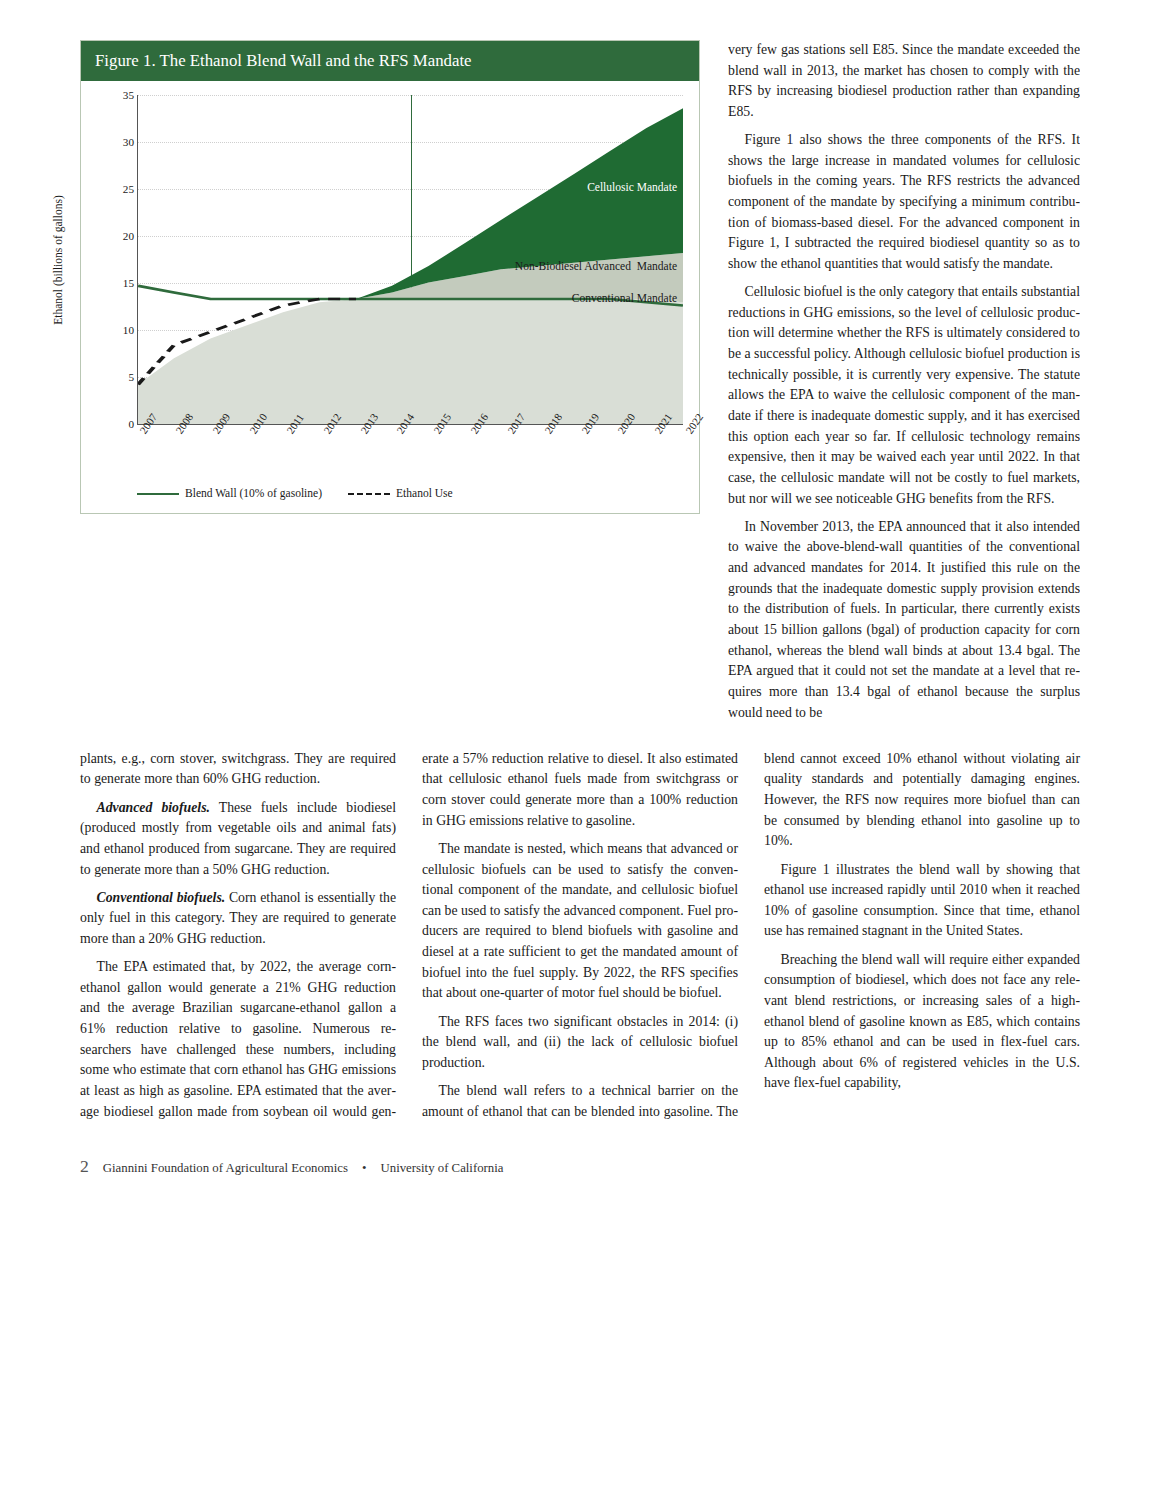Figure 1. The Ethanol Blend Wall and the RFS Mandate
Ethanol (billions of gallons)
35 30 25 20 15 10 5 0
Cellulosic Mandate Non-Biodiesel Advanced Mandate Conventional Mandate
2007 2008 2009 2010 2011 2012 2013 2014 2015 2016 2017 2018 2019 2020 2021 2022
Blend Wall (10% of gasoline) Ethanol Use
very few gas stations sell E85. Since the mandate exceeded the blend wall in 2013, the market has chosen to comply with the RFS by increasing biodiesel production rather than expanding E85.
Figure 1 also shows the three components of the RFS. It shows the large increase in mandated volumes for cellulosic biofuels in the coming years. The RFS restricts the advanced component of the mandate by specifying a minimum contribution of biomass-based diesel. For the advanced component in Figure 1, I subtracted the required biodiesel quantity so as to show the ethanol quantities that would satisfy the mandate.
Cellulosic biofuel is the only category that entails substantial reductions in GHG emissions, so the level of cellulosic production will determine whether the RFS is ultimately considered to be a successful policy. Although cellulosic biofuel production is technically possible, it is currently very expensive. The statute allows the EPA to waive the cellulosic component of the mandate if there is inadequate domestic supply, and it has exercised this option each year so far. If cellulosic technology remains expensive, then it may be waived each year until 2022. In that case, the cellulosic mandate will not be costly to fuel markets, but nor will we see noticeable GHG benefits from the RFS.
In November 2013, the EPA announced that it also intended to waive the above-blend-wall quantities of the conventional and advanced mandates for 2014. It justified this rule on the grounds that the inadequate domestic supply provision extends to the distribution of fuels. In particular, there currently exists about 15 billion gallons (bgal) of production capacity for corn ethanol, whereas the blend wall binds at about 13.4 bgal. The EPA argued that it could not set the mandate at a level that requires more than 13.4 bgal of ethanol because the surplus would need to be
plants, e.g., corn stover, switchgrass. They are required to generate more than 60% GHG reduction.
Advanced biofuels. These fuels include biodiesel (produced mostly from vegetable oils and animal fats) and ethanol produced from sugarcane. They are required to generate more than a 50% GHG reduction.
Conventional biofuels. Corn ethanol is essentially the only fuel in this category. They are required to generate more than a 20% GHG reduction.
The EPA estimated that, by 2022, the average corn-ethanol gallon would generate a 21% GHG reduction and the average Brazilian sugarcane-ethanol gallon a 61% reduction relative to gasoline. Numerous researchers have challenged these numbers, including some who estimate that corn ethanol has GHG emissions at least as high as gasoline. EPA estimated that the average biodiesel gallon made from soybean oil would generate a 57% reduction relative to diesel. It also estimated that cellulosic ethanol fuels made from switchgrass or corn stover could generate more than a 100% reduction in GHG emissions relative to gasoline.
The mandate is nested, which means that advanced or cellulosic biofuels can be used to satisfy the conventional component of the mandate, and cellulosic biofuel can be used to satisfy the advanced component. Fuel producers are required to blend biofuels with gasoline and diesel at a rate sufficient to get the mandated amount of biofuel into the fuel supply. By 2022, the RFS specifies that about one-quarter of motor fuel should be biofuel.
The RFS faces two significant obstacles in 2014: (i) the blend wall, and (ii) the lack of cellulosic biofuel production.
The blend wall refers to a technical barrier on the amount of ethanol that can be blended into gasoline. The blend cannot exceed 10% ethanol without violating air quality standards and potentially damaging engines. However, the RFS now requires more biofuel than can be consumed by blending ethanol into gasoline up to 10%.
Figure 1 illustrates the blend wall by showing that ethanol use increased rapidly until 2010 when it reached 10% of gasoline consumption. Since that time, ethanol use has remained stagnant in the United States.
Breaching the blend wall will require either expanded consumption of biodiesel, which does not face any relevant blend restrictions, or increasing sales of a high-ethanol blend of gasoline known as E85, which contains up to 85% ethanol and can be used in flex-fuel cars. Although about 6% of registered vehicles in the U.S. have flex-fuel capability,
2 Giannini Foundation of Agricultural Economics • University of California